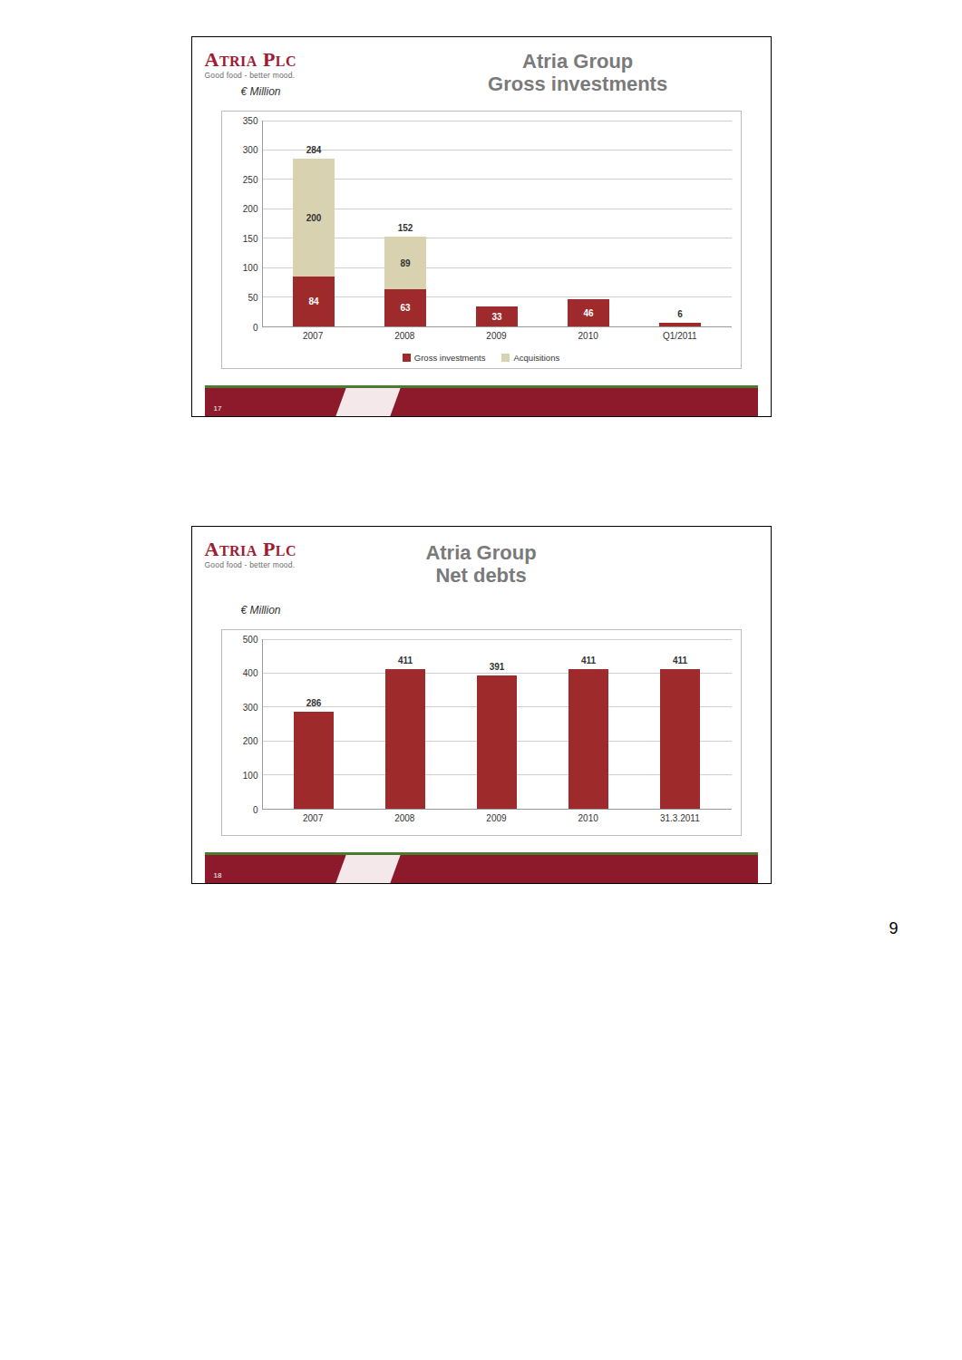ATRIA PLC
Good food - better mood.
Atria GroupGross investments
€ Million
350 300 250 200 150 100 50 0
284
200
84
152
89
63
33
46
6
2007 2008 2009 2010 Q1/2011
Gross investments Acquisitions
17
ATRIA PLC
Good food - better mood.
Atria GroupNet debts
€ Million
500 400 300 200 100 0
286
411
391
411
411
2007 2008 2009 2010 31.3.2011
18
9